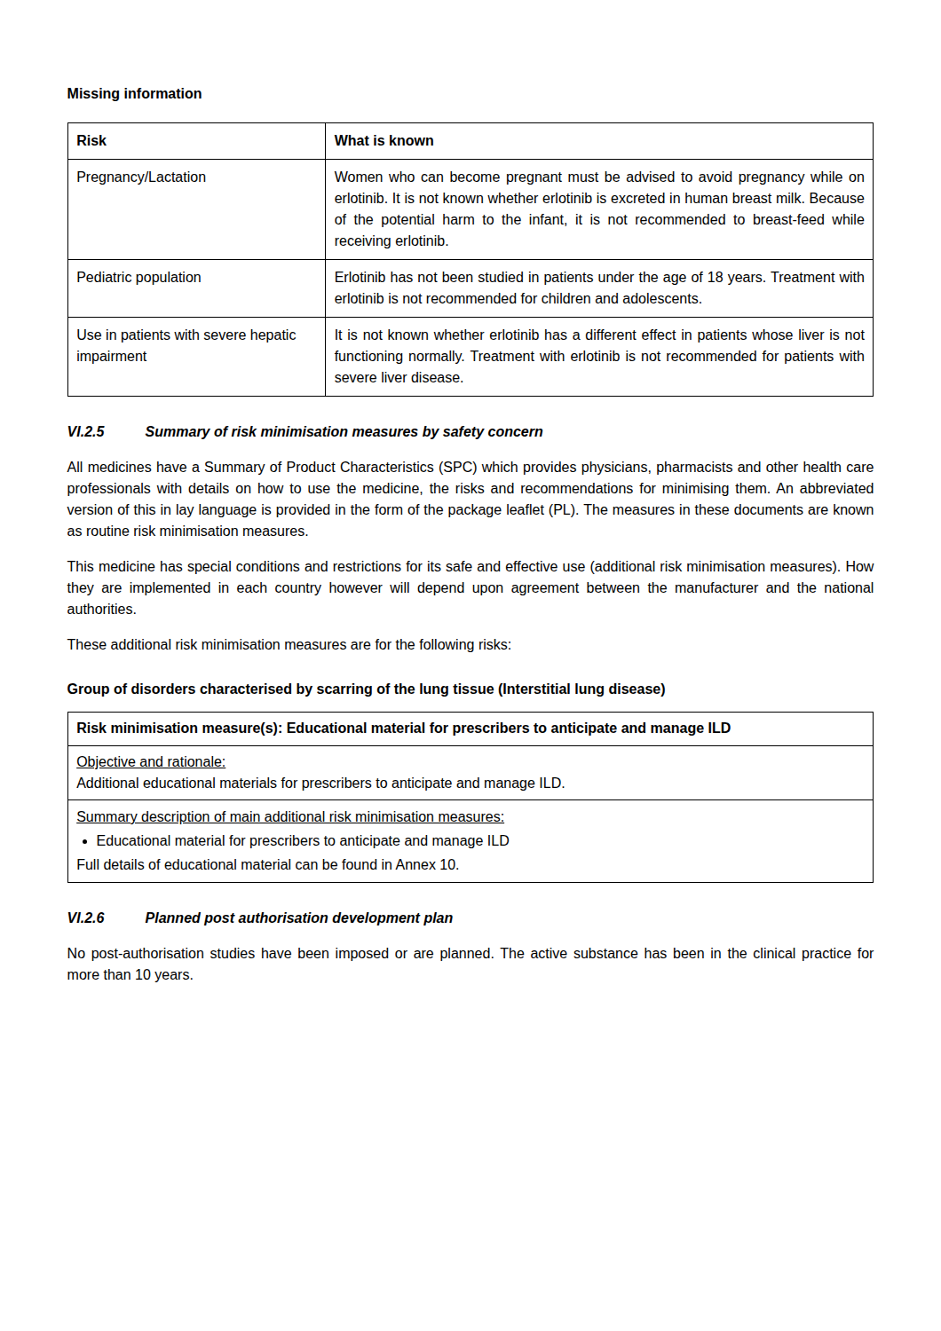Missing information
| Risk | What is known |
| --- | --- |
| Pregnancy/Lactation | Women who can become pregnant must be advised to avoid pregnancy while on erlotinib. It is not known whether erlotinib is excreted in human breast milk. Because of the potential harm to the infant, it is not recommended to breast-feed while receiving erlotinib. |
| Pediatric population | Erlotinib has not been studied in patients under the age of 18 years. Treatment with erlotinib is not recommended for children and adolescents. |
| Use in patients with severe hepatic impairment | It is not known whether erlotinib has a different effect in patients whose liver is not functioning normally. Treatment with erlotinib is not recommended for patients with severe liver disease. |
VI.2.5 Summary of risk minimisation measures by safety concern
All medicines have a Summary of Product Characteristics (SPC) which provides physicians, pharmacists and other health care professionals with details on how to use the medicine, the risks and recommendations for minimising them. An abbreviated version of this in lay language is provided in the form of the package leaflet (PL). The measures in these documents are known as routine risk minimisation measures.
This medicine has special conditions and restrictions for its safe and effective use (additional risk minimisation measures). How they are implemented in each country however will depend upon agreement between the manufacturer and the national authorities.
These additional risk minimisation measures are for the following risks:
Group of disorders characterised by scarring of the lung tissue (Interstitial lung disease)
| Risk minimisation measure(s): Educational material for prescribers to anticipate and manage ILD |
| Objective and rationale: Additional educational materials for prescribers to anticipate and manage ILD. |
| Summary description of main additional risk minimisation measures: Educational material for prescribers to anticipate and manage ILD Full details of educational material can be found in Annex 10. |
VI.2.6 Planned post authorisation development plan
No post-authorisation studies have been imposed or are planned. The active substance has been in the clinical practice for more than 10 years.